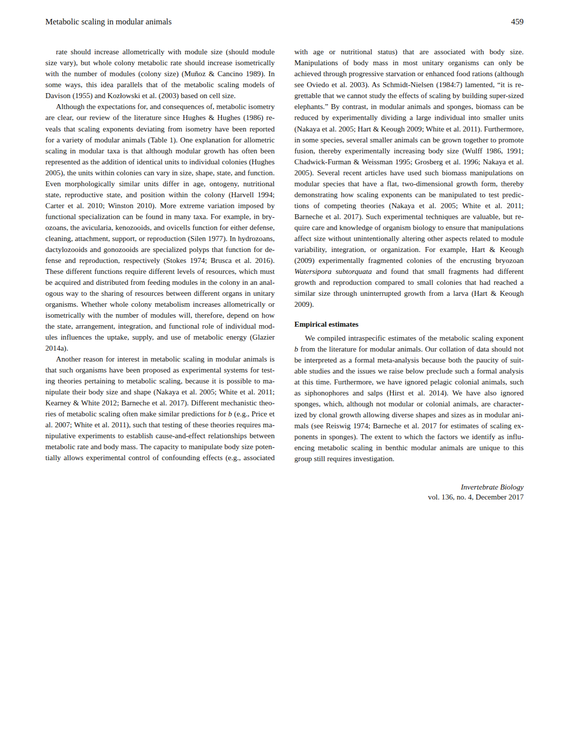Metabolic scaling in modular animals 459
rate should increase allometrically with module size (should module size vary), but whole colony metabolic rate should increase isometrically with the number of modules (colony size) (Muñoz & Cancino 1989). In some ways, this idea parallels that of the metabolic scaling models of Davison (1955) and Kozłowski et al. (2003) based on cell size.
Although the expectations for, and consequences of, metabolic isometry are clear, our review of the literature since Hughes & Hughes (1986) reveals that scaling exponents deviating from isometry have been reported for a variety of modular animals (Table 1). One explanation for allometric scaling in modular taxa is that although modular growth has often been represented as the addition of identical units to individual colonies (Hughes 2005), the units within colonies can vary in size, shape, state, and function. Even morphologically similar units differ in age, ontogeny, nutritional state, reproductive state, and position within the colony (Harvell 1994; Carter et al. 2010; Winston 2010). More extreme variation imposed by functional specialization can be found in many taxa. For example, in bryozoans, the avicularia, kenozooids, and ovicells function for either defense, cleaning, attachment, support, or reproduction (Silen 1977). In hydrozoans, dactylozooids and gonozooids are specialized polyps that function for defense and reproduction, respectively (Stokes 1974; Brusca et al. 2016). These different functions require different levels of resources, which must be acquired and distributed from feeding modules in the colony in an analogous way to the sharing of resources between different organs in unitary organisms. Whether whole colony metabolism increases allometrically or isometrically with the number of modules will, therefore, depend on how the state, arrangement, integration, and functional role of individual modules influences the uptake, supply, and use of metabolic energy (Glazier 2014a).
Another reason for interest in metabolic scaling in modular animals is that such organisms have been proposed as experimental systems for testing theories pertaining to metabolic scaling, because it is possible to manipulate their body size and shape (Nakaya et al. 2005; White et al. 2011; Kearney & White 2012; Barneche et al. 2017). Different mechanistic theories of metabolic scaling often make similar predictions for b (e.g., Price et al. 2007; White et al. 2011), such that testing of these theories requires manipulative experiments to establish cause-and-effect relationships between metabolic rate and body mass. The capacity to manipulate body size potentially allows experimental control of confounding effects (e.g., associated with age or nutritional status) that are associated with body size. Manipulations of body mass in most unitary organisms can only be achieved through progressive starvation or enhanced food rations (although see Oviedo et al. 2003). As Schmidt-Nielsen (1984:7) lamented, “it is regrettable that we cannot study the effects of scaling by building super-sized elephants.” By contrast, in modular animals and sponges, biomass can be reduced by experimentally dividing a large individual into smaller units (Nakaya et al. 2005; Hart & Keough 2009; White et al. 2011). Furthermore, in some species, several smaller animals can be grown together to promote fusion, thereby experimentally increasing body size (Wulff 1986, 1991; Chadwick-Furman & Weissman 1995; Grosberg et al. 1996; Nakaya et al. 2005). Several recent articles have used such biomass manipulations on modular species that have a flat, two-dimensional growth form, thereby demonstrating how scaling exponents can be manipulated to test predictions of competing theories (Nakaya et al. 2005; White et al. 2011; Barneche et al. 2017). Such experimental techniques are valuable, but require care and knowledge of organism biology to ensure that manipulations affect size without unintentionally altering other aspects related to module variability, integration, or organization. For example, Hart & Keough (2009) experimentally fragmented colonies of the encrusting bryozoan Watersipora subtorquata and found that small fragments had different growth and reproduction compared to small colonies that had reached a similar size through uninterrupted growth from a larva (Hart & Keough 2009).
Empirical estimates
We compiled intraspecific estimates of the metabolic scaling exponent b from the literature for modular animals. Our collation of data should not be interpreted as a formal meta-analysis because both the paucity of suitable studies and the issues we raise below preclude such a formal analysis at this time. Furthermore, we have ignored pelagic colonial animals, such as siphonophores and salps (Hirst et al. 2014). We have also ignored sponges, which, although not modular or colonial animals, are characterized by clonal growth allowing diverse shapes and sizes as in modular animals (see Reiswig 1974; Barneche et al. 2017 for estimates of scaling exponents in sponges). The extent to which the factors we identify as influencing metabolic scaling in benthic modular animals are unique to this group still requires investigation.
Invertebrate Biology
vol. 136, no. 4, December 2017